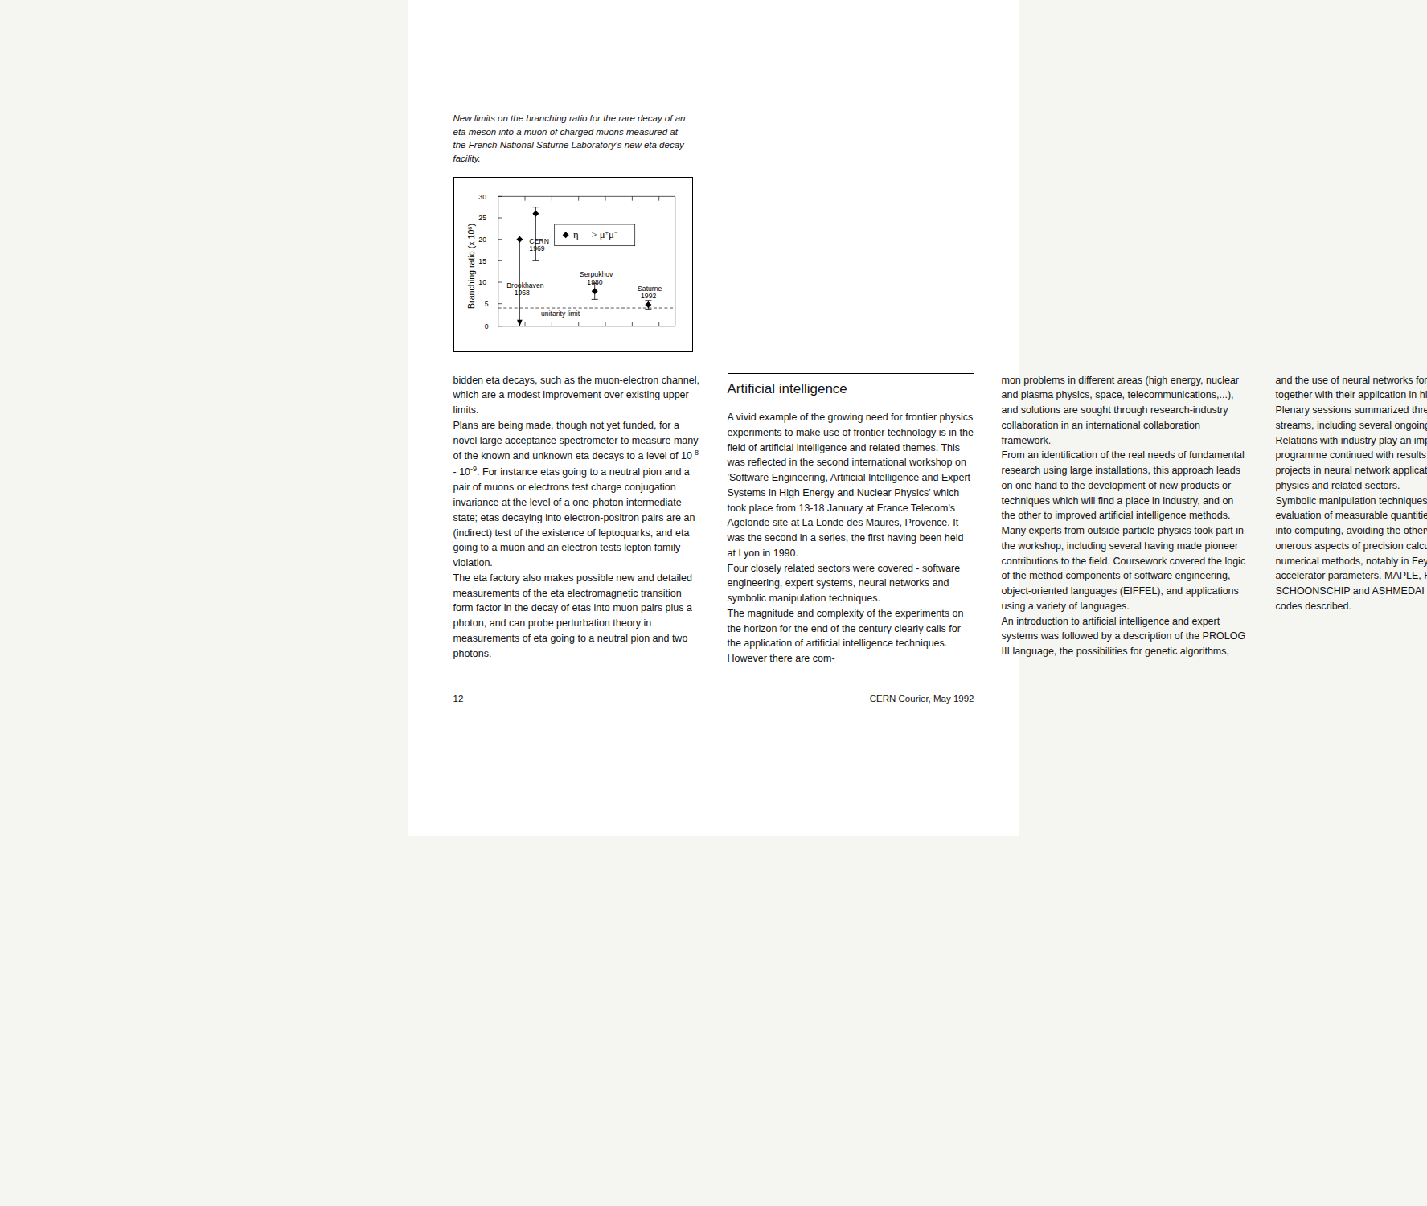New limits on the branching ratio for the rare decay of an eta meson into a muon of charged muons measured at the French National Saturne Laboratory's new eta decay facility.
30 25 20 15 10 5 0 Branching ratio (x 106) η —> μ+μ− unitarity limit Brookhaven 1968 CERN 1969 Serpukhov 1980 Saturne 1992
bidden eta decays, such as the muon-electron channel, which are a modest improvement over existing upper limits.
Plans are being made, though not yet funded, for a novel large acceptance spectrometer to measure many of the known and unknown eta decays to a level of 10-8 - 10-9. For instance etas going to a neutral pion and a pair of muons or electrons test charge conjugation invariance at the level of a one-photon intermediate state; etas decaying into electron-positron pairs are an (indirect) test of the existence of leptoquarks, and eta going to a muon and an electron tests lepton family violation.
The eta factory also makes possible new and detailed measurements of the eta electromagnetic transition form factor in the decay of etas into muon pairs plus a photon, and can probe perturbation theory in measurements of eta going to a neutral pion and two photons.
Artificial intelligence
A vivid example of the growing need for frontier physics experiments to make use of frontier technology is in the field of artificial intelligence and related themes. This was reflected in the second international workshop on 'Software Engineering, Artificial Intelligence and Expert Systems in High Energy and Nuclear Physics' which took place from 13-18 January at France Telecom's Agelonde site at La Londe des Maures, Provence. It was the second in a series, the first having been held at Lyon in 1990.
Four closely related sectors were covered - software engineering, expert systems, neural networks and symbolic manipulation techniques.
The magnitude and complexity of the experiments on the horizon for the end of the century clearly calls for the application of artificial intelligence techniques. However there are com-
mon problems in different areas (high energy, nuclear and plasma physics, space, telecommunications,...), and solutions are sought through research-industry collaboration in an international collaboration framework.
From an identification of the real needs of fundamental research using large installations, this approach leads on one hand to the development of new products or techniques which will find a place in industry, and on the other to improved artificial intelligence methods.
Many experts from outside particle physics took part in the workshop, including several having made pioneer contributions to the field. Coursework covered the logic of the method components of software engineering, object-oriented languages (EIFFEL), and applications using a variety of languages.
An introduction to artificial intelligence and expert systems was followed by a description of the PROLOG III language, the possibilities for genetic algorithms, and the use of neural networks for pattern recognition, together with their application in high energy physics.
Plenary sessions summarized three days of parallel streams, including several ongoing physics projects. Relations with industry play an important role. The programme continued with results and ongoing projects in neural network applications in particle physics and related sectors.
Symbolic manipulation techniques allow algebraic evaluation of measurable quantities to be introduced into computing, avoiding the otherwise tiresome and onerous aspects of precision calculations using numerical methods, notably in Feynman diagrams and accelerator parameters. MAPLE, REDUCE, FORM, SCHOONSCHIP and ASHMEDAI were among the codes described.
12 CERN Courier, May 1992